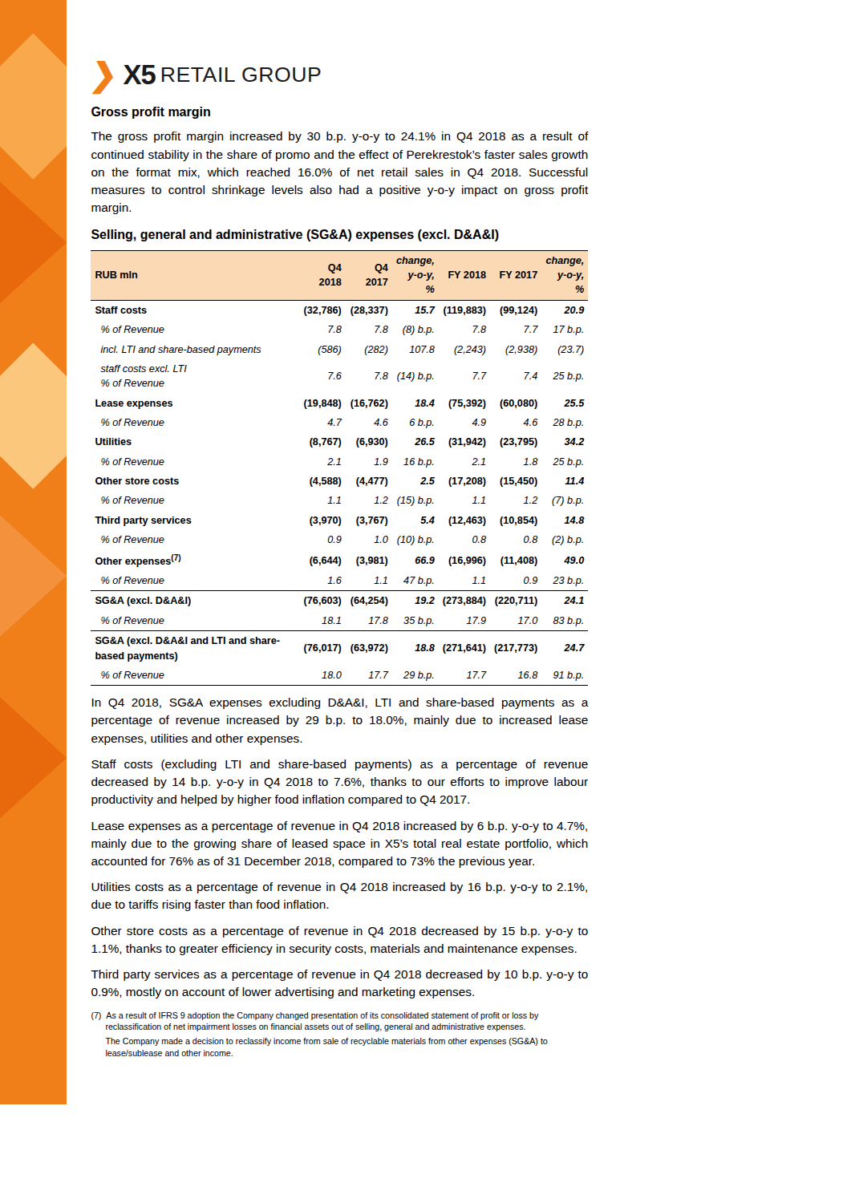❯ X5 RETAIL GROUP
Gross profit margin
The gross profit margin increased by 30 b.p. y-o-y to 24.1% in Q4 2018 as a result of continued stability in the share of promo and the effect of Perekrestok’s faster sales growth on the format mix, which reached 16.0% of net retail sales in Q4 2018. Successful measures to control shrinkage levels also had a positive y-o-y impact on gross profit margin.
Selling, general and administrative (SG&A) expenses (excl. D&A&I)
| RUB mln | Q4 2018 | Q4 2017 | change, y-o-y, % | FY 2018 | FY 2017 | change, y-o-y, % |
| --- | --- | --- | --- | --- | --- | --- |
| Staff costs | (32,786) | (28,337) | 15.7 | (119,883) | (99,124) | 20.9 |
| % of Revenue | 7.8 | 7.8 | (8) b.p. | 7.8 | 7.7 | 17 b.p. |
| incl. LTI and share-based payments | (586) | (282) | 107.8 | (2,243) | (2,938) | (23.7) |
| staff costs excl. LTI % of Revenue | 7.6 | 7.8 | (14) b.p. | 7.7 | 7.4 | 25 b.p. |
| Lease expenses | (19,848) | (16,762) | 18.4 | (75,392) | (60,080) | 25.5 |
| % of Revenue | 4.7 | 4.6 | 6 b.p. | 4.9 | 4.6 | 28 b.p. |
| Utilities | (8,767) | (6,930) | 26.5 | (31,942) | (23,795) | 34.2 |
| % of Revenue | 2.1 | 1.9 | 16 b.p. | 2.1 | 1.8 | 25 b.p. |
| Other store costs | (4,588) | (4,477) | 2.5 | (17,208) | (15,450) | 11.4 |
| % of Revenue | 1.1 | 1.2 | (15) b.p. | 1.1 | 1.2 | (7) b.p. |
| Third party services | (3,970) | (3,767) | 5.4 | (12,463) | (10,854) | 14.8 |
| % of Revenue | 0.9 | 1.0 | (10) b.p. | 0.8 | 0.8 | (2) b.p. |
| Other expenses (7) | (6,644) | (3,981) | 66.9 | (16,996) | (11,408) | 49.0 |
| % of Revenue | 1.6 | 1.1 | 47 b.p. | 1.1 | 0.9 | 23 b.p. |
| SG&A (excl. D&A&I) | (76,603) | (64,254) | 19.2 | (273,884) | (220,711) | 24.1 |
| % of Revenue | 18.1 | 17.8 | 35 b.p. | 17.9 | 17.0 | 83 b.p. |
| SG&A (excl. D&A&I and LTI and share-based payments) | (76,017) | (63,972) | 18.8 | (271,641) | (217,773) | 24.7 |
| % of Revenue | 18.0 | 17.7 | 29 b.p. | 17.7 | 16.8 | 91 b.p. |
In Q4 2018, SG&A expenses excluding D&A&I, LTI and share-based payments as a percentage of revenue increased by 29 b.p. to 18.0%, mainly due to increased lease expenses, utilities and other expenses.
Staff costs (excluding LTI and share-based payments) as a percentage of revenue decreased by 14 b.p. y-o-y in Q4 2018 to 7.6%, thanks to our efforts to improve labour productivity and helped by higher food inflation compared to Q4 2017.
Lease expenses as a percentage of revenue in Q4 2018 increased by 6 b.p. y-o-y to 4.7%, mainly due to the growing share of leased space in X5’s total real estate portfolio, which accounted for 76% as of 31 December 2018, compared to 73% the previous year.
Utilities costs as a percentage of revenue in Q4 2018 increased by 16 b.p. y-o-y to 2.1%, due to tariffs rising faster than food inflation.
Other store costs as a percentage of revenue in Q4 2018 decreased by 15 b.p. y-o-y to 1.1%, thanks to greater efficiency in security costs, materials and maintenance expenses.
Third party services as a percentage of revenue in Q4 2018 decreased by 10 b.p. y-o-y to 0.9%, mostly on account of lower advertising and marketing expenses.
(7) As a result of IFRS 9 adoption the Company changed presentation of its consolidated statement of profit or loss by reclassification of net impairment losses on financial assets out of selling, general and administrative expenses.
The Company made a decision to reclassify income from sale of recyclable materials from other expenses (SG&A) to lease/sublease and other income.